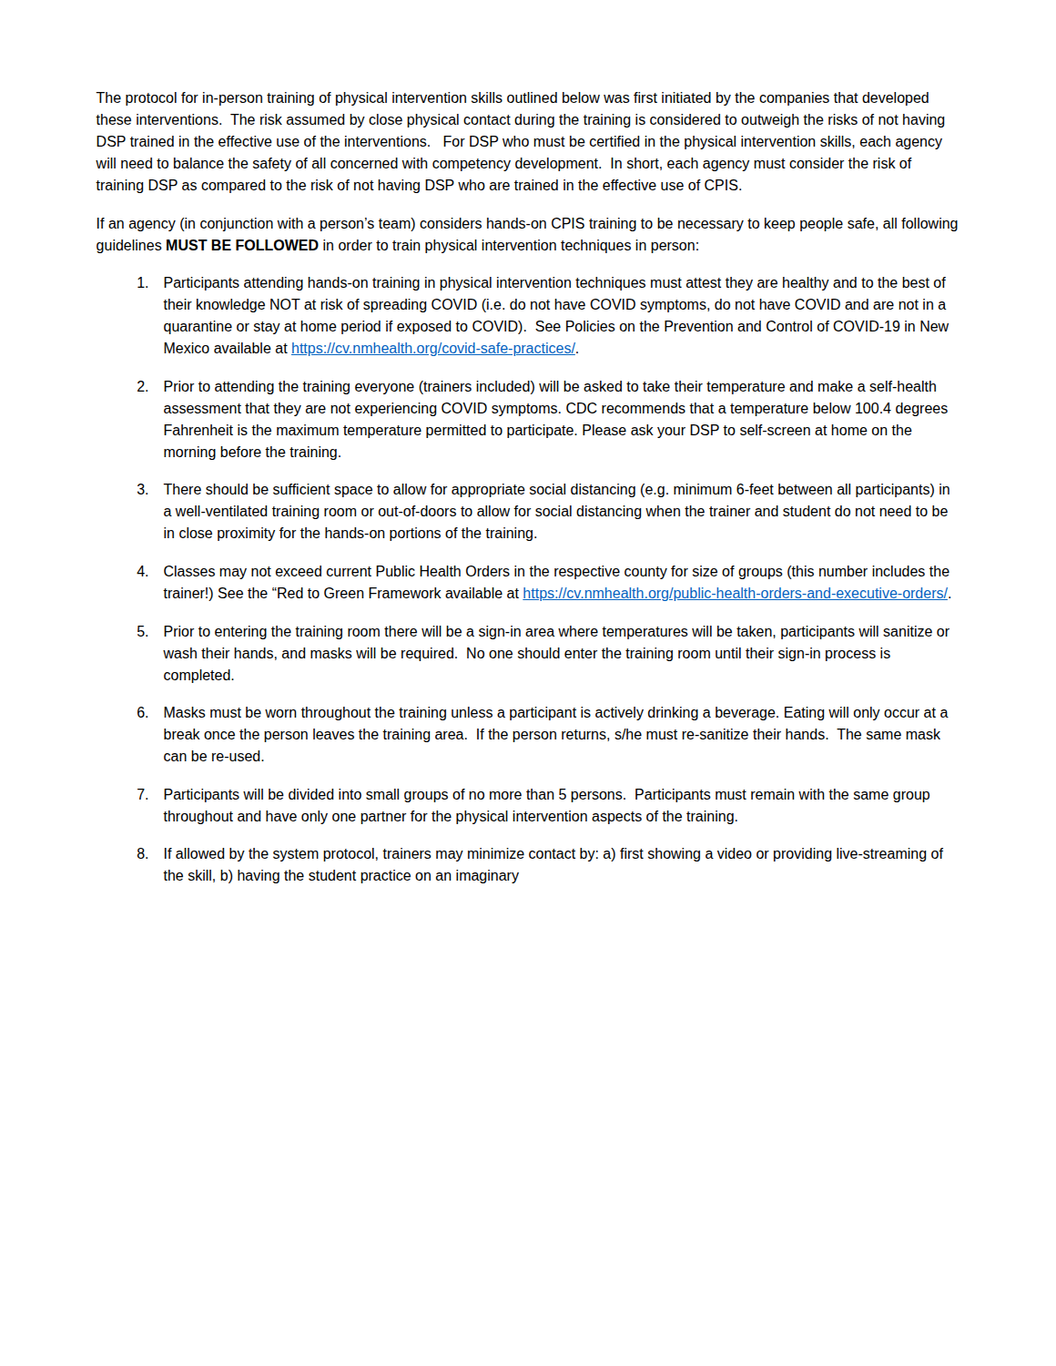The protocol for in-person training of physical intervention skills outlined below was first initiated by the companies that developed these interventions. The risk assumed by close physical contact during the training is considered to outweigh the risks of not having DSP trained in the effective use of the interventions. For DSP who must be certified in the physical intervention skills, each agency will need to balance the safety of all concerned with competency development. In short, each agency must consider the risk of training DSP as compared to the risk of not having DSP who are trained in the effective use of CPIS.
If an agency (in conjunction with a person’s team) considers hands-on CPIS training to be necessary to keep people safe, all following guidelines MUST BE FOLLOWED in order to train physical intervention techniques in person:
Participants attending hands-on training in physical intervention techniques must attest they are healthy and to the best of their knowledge NOT at risk of spreading COVID (i.e. do not have COVID symptoms, do not have COVID and are not in a quarantine or stay at home period if exposed to COVID). See Policies on the Prevention and Control of COVID-19 in New Mexico available at https://cv.nmhealth.org/covid-safe-practices/.
Prior to attending the training everyone (trainers included) will be asked to take their temperature and make a self-health assessment that they are not experiencing COVID symptoms. CDC recommends that a temperature below 100.4 degrees Fahrenheit is the maximum temperature permitted to participate. Please ask your DSP to self-screen at home on the morning before the training.
There should be sufficient space to allow for appropriate social distancing (e.g. minimum 6-feet between all participants) in a well-ventilated training room or out-of-doors to allow for social distancing when the trainer and student do not need to be in close proximity for the hands-on portions of the training.
Classes may not exceed current Public Health Orders in the respective county for size of groups (this number includes the trainer!) See the “Red to Green Framework available at https://cv.nmhealth.org/public-health-orders-and-executive-orders/.
Prior to entering the training room there will be a sign-in area where temperatures will be taken, participants will sanitize or wash their hands, and masks will be required. No one should enter the training room until their sign-in process is completed.
Masks must be worn throughout the training unless a participant is actively drinking a beverage. Eating will only occur at a break once the person leaves the training area. If the person returns, s/he must re-sanitize their hands. The same mask can be re-used.
Participants will be divided into small groups of no more than 5 persons. Participants must remain with the same group throughout and have only one partner for the physical intervention aspects of the training.
If allowed by the system protocol, trainers may minimize contact by: a) first showing a video or providing live-streaming of the skill, b) having the student practice on an imaginary